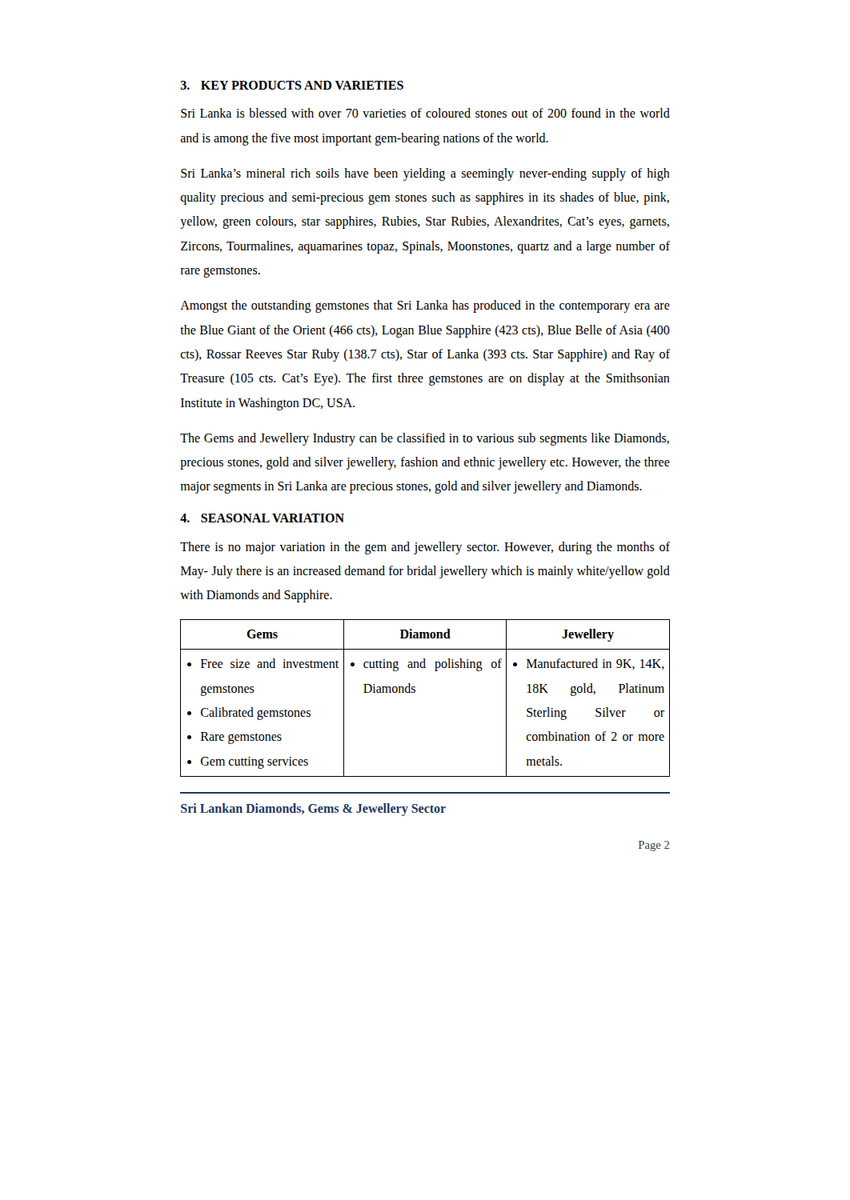3. KEY PRODUCTS AND VARIETIES
Sri Lanka is blessed with over 70 varieties of coloured stones out of 200 found in the world and is among the five most important gem-bearing nations of the world.
Sri Lanka’s mineral rich soils have been yielding a seemingly never-ending supply of high quality precious and semi-precious gem stones such as sapphires in its shades of blue, pink, yellow, green colours, star sapphires, Rubies, Star Rubies, Alexandrites, Cat’s eyes, garnets, Zircons, Tourmalines, aquamarines topaz, Spinals, Moonstones, quartz and a large number of rare gemstones.
Amongst the outstanding gemstones that Sri Lanka has produced in the contemporary era are the Blue Giant of the Orient (466 cts), Logan Blue Sapphire (423 cts), Blue Belle of Asia (400 cts), Rossar Reeves Star Ruby (138.7 cts), Star of Lanka (393 cts. Star Sapphire) and Ray of Treasure (105 cts. Cat’s Eye). The first three gemstones are on display at the Smithsonian Institute in Washington DC, USA.
The Gems and Jewellery Industry can be classified in to various sub segments like Diamonds, precious stones, gold and silver jewellery, fashion and ethnic jewellery etc. However, the three major segments in Sri Lanka are precious stones, gold and silver jewellery and Diamonds.
4. SEASONAL VARIATION
There is no major variation in the gem and jewellery sector. However, during the months of May- July there is an increased demand for bridal jewellery which is mainly white/yellow gold with Diamonds and Sapphire.
| Gems | Diamond | Jewellery |
| --- | --- | --- |
| Free size and investment gemstones Calibrated gemstones Rare gemstones Gem cutting services | cutting and polishing of Diamonds | Manufactured in 9K, 14K, 18K gold, Platinum Sterling Silver or combination of 2 or more metals. |
Sri Lankan Diamonds, Gems & Jewellery Sector
Page 2